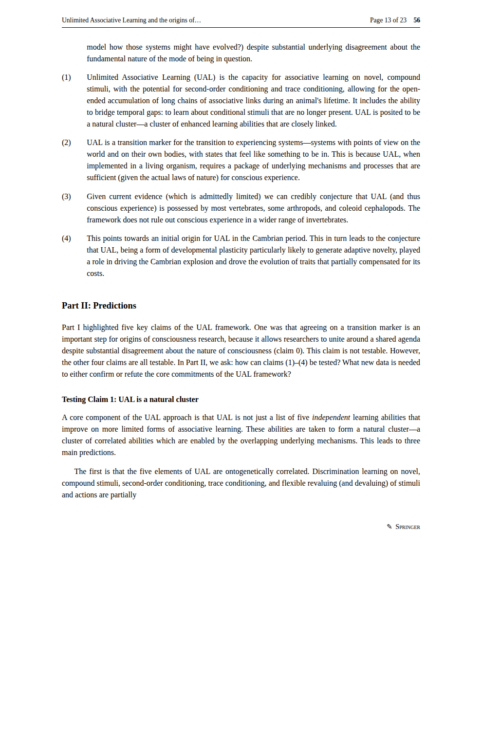Unlimited Associative Learning and the origins of… Page 13 of 23 56
model how those systems might have evolved?) despite substantial underlying disagreement about the fundamental nature of the mode of being in question.
(1) Unlimited Associative Learning (UAL) is the capacity for associative learning on novel, compound stimuli, with the potential for second-order conditioning and trace conditioning, allowing for the open-ended accumulation of long chains of associative links during an animal's lifetime. It includes the ability to bridge temporal gaps: to learn about conditional stimuli that are no longer present. UAL is posited to be a natural cluster—a cluster of enhanced learning abilities that are closely linked.
(2) UAL is a transition marker for the transition to experiencing systems—systems with points of view on the world and on their own bodies, with states that feel like something to be in. This is because UAL, when implemented in a living organism, requires a package of underlying mechanisms and processes that are sufficient (given the actual laws of nature) for conscious experience.
(3) Given current evidence (which is admittedly limited) we can credibly conjecture that UAL (and thus conscious experience) is possessed by most vertebrates, some arthropods, and coleoid cephalopods. The framework does not rule out conscious experience in a wider range of invertebrates.
(4) This points towards an initial origin for UAL in the Cambrian period. This in turn leads to the conjecture that UAL, being a form of developmental plasticity particularly likely to generate adaptive novelty, played a role in driving the Cambrian explosion and drove the evolution of traits that partially compensated for its costs.
Part II: Predictions
Part I highlighted five key claims of the UAL framework. One was that agreeing on a transition marker is an important step for origins of consciousness research, because it allows researchers to unite around a shared agenda despite substantial disagreement about the nature of consciousness (claim 0). This claim is not testable. However, the other four claims are all testable. In Part II, we ask: how can claims (1)–(4) be tested? What new data is needed to either confirm or refute the core commitments of the UAL framework?
Testing Claim 1: UAL is a natural cluster
A core component of the UAL approach is that UAL is not just a list of five independent learning abilities that improve on more limited forms of associative learning. These abilities are taken to form a natural cluster—a cluster of correlated abilities which are enabled by the overlapping underlying mechanisms. This leads to three main predictions.
The first is that the five elements of UAL are ontogenetically correlated. Discrimination learning on novel, compound stimuli, second-order conditioning, trace conditioning, and flexible revaluing (and devaluing) of stimuli and actions are partially
✎Springer